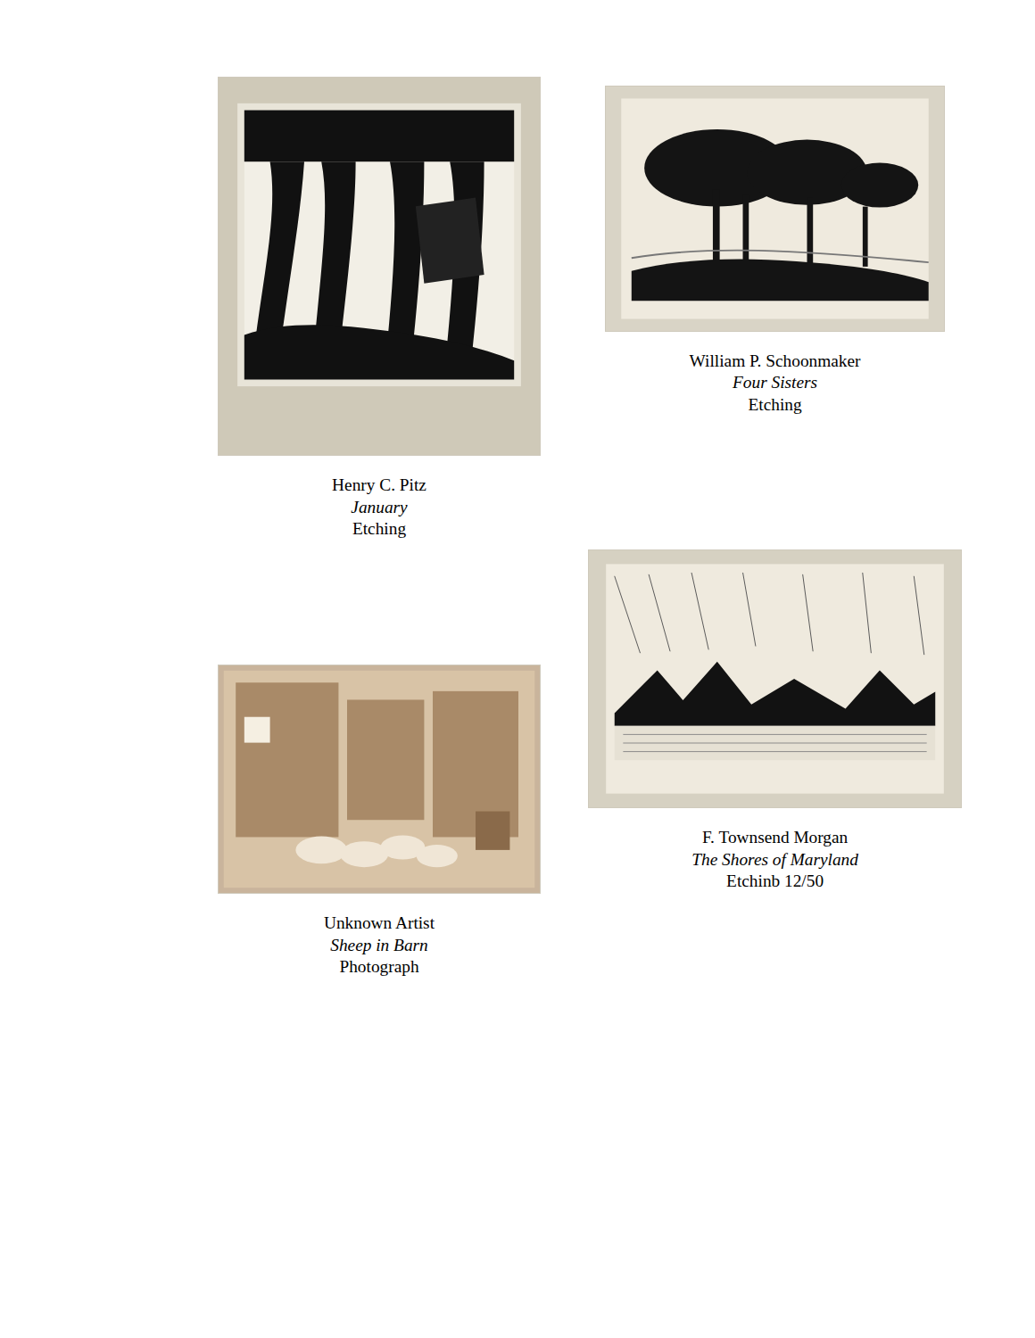Henry C. Pitz
January
Etching
Unknown Artist
Sheep in Barn
Photograph
William P. Schoonmaker
Four Sisters
Etching
F. Townsend Morgan
The Shores of Maryland
Etchinb 12/50